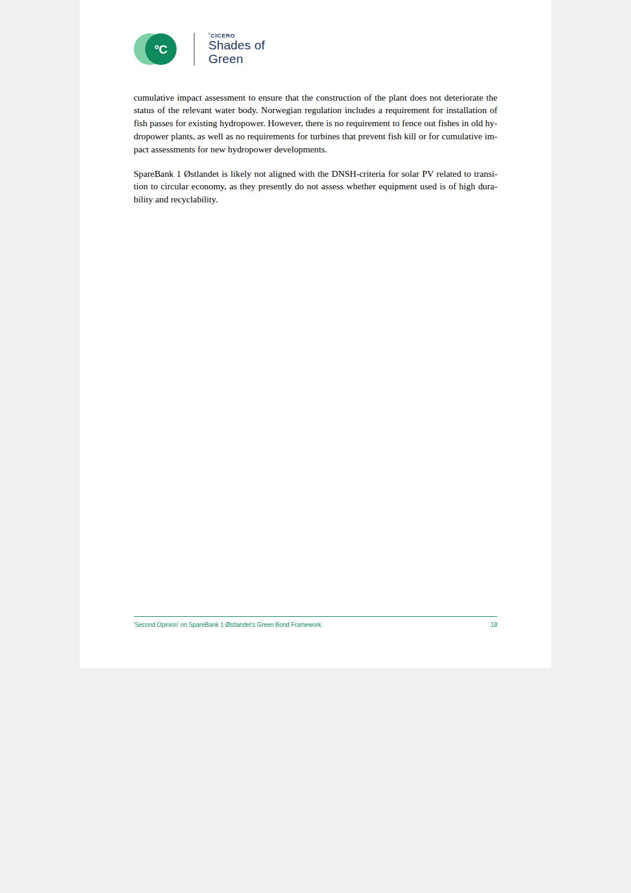°C
°CICERO
Shades of
Green
cumulative impact assessment to ensure that the construction of the plant does not deteriorate the status of the relevant water body. Norwegian regulation includes a requirement for installation of fish passes for existing hydropower. However, there is no requirement to fence out fishes in old hydropower plants, as well as no requirements for turbines that prevent fish kill or for cumulative impact assessments for new hydropower developments.
SpareBank 1 Østlandet is likely not aligned with the DNSH-criteria for solar PV related to transition to circular economy, as they presently do not assess whether equipment used is of high durability and recyclability.
'Second Opinion' on SpareBank 1 Østlandet's Green Bond Framework
18